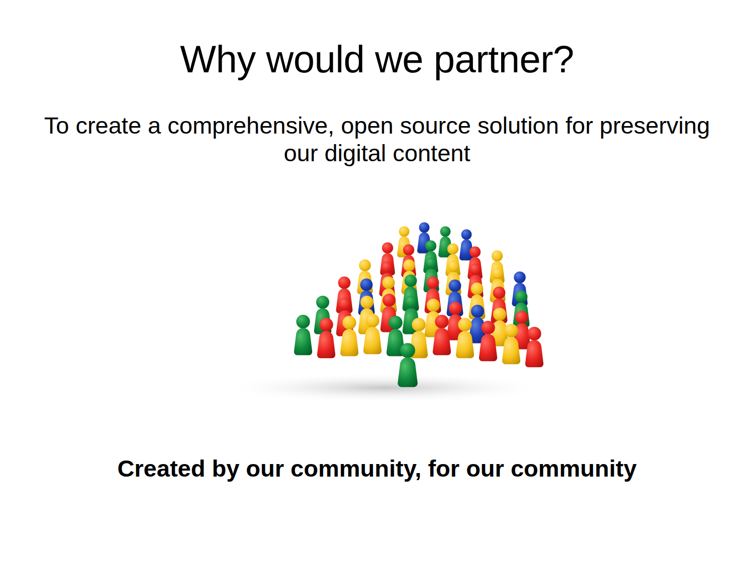Why would we partner?
To create a comprehensive, open source solution for preserving our digital content
Created by our community, for our community